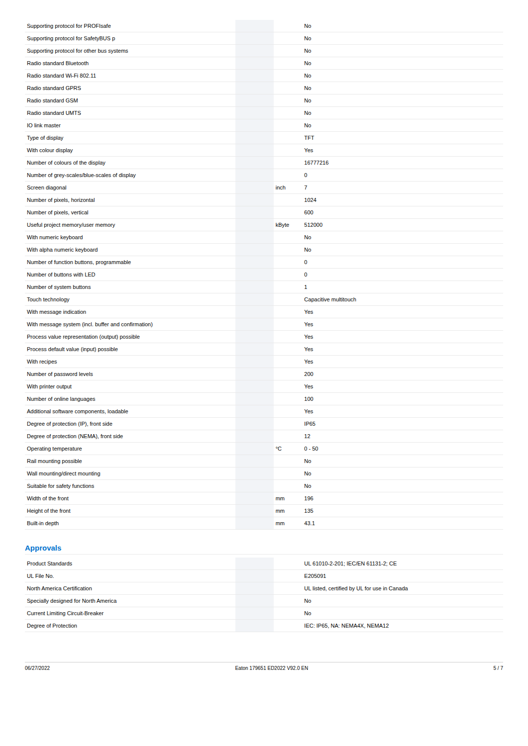| Supporting protocol for PROFIsafe | | | No |
| Supporting protocol for SafetyBUS p | | | No |
| Supporting protocol for other bus systems | | | No |
| Radio standard Bluetooth | | | No |
| Radio standard Wi-Fi 802.11 | | | No |
| Radio standard GPRS | | | No |
| Radio standard GSM | | | No |
| Radio standard UMTS | | | No |
| IO link master | | | No |
| Type of display | | | TFT |
| With colour display | | | Yes |
| Number of colours of the display | | | 16777216 |
| Number of grey-scales/blue-scales of display | | | 0 |
| Screen diagonal | | inch | 7 |
| Number of pixels, horizontal | | | 1024 |
| Number of pixels, vertical | | | 600 |
| Useful project memory/user memory | | kByte | 512000 |
| With numeric keyboard | | | No |
| With alpha numeric keyboard | | | No |
| Number of function buttons, programmable | | | 0 |
| Number of buttons with LED | | | 0 |
| Number of system buttons | | | 1 |
| Touch technology | | | Capacitive multitouch |
| With message indication | | | Yes |
| With message system (incl. buffer and confirmation) | | | Yes |
| Process value representation (output) possible | | | Yes |
| Process default value (input) possible | | | Yes |
| With recipes | | | Yes |
| Number of password levels | | | 200 |
| With printer output | | | Yes |
| Number of online languages | | | 100 |
| Additional software components, loadable | | | Yes |
| Degree of protection (IP), front side | | | IP65 |
| Degree of protection (NEMA), front side | | | 12 |
| Operating temperature | | °C | 0 - 50 |
| Rail mounting possible | | | No |
| Wall mounting/direct mounting | | | No |
| Suitable for safety functions | | | No |
| Width of the front | | mm | 196 |
| Height of the front | | mm | 135 |
| Built-in depth | | mm | 43.1 |
Approvals
| Product Standards | | | UL 61010-2-201; IEC/EN 61131-2; CE |
| UL File No. | | | E205091 |
| North America Certification | | | UL listed, certified by UL for use in Canada |
| Specially designed for North America | | | No |
| Current Limiting Circuit-Breaker | | | No |
| Degree of Protection | | | IEC: IP65, NA: NEMA4X, NEMA12 |
06/27/2022 Eaton 179651 ED2022 V92.0 EN 5 / 7